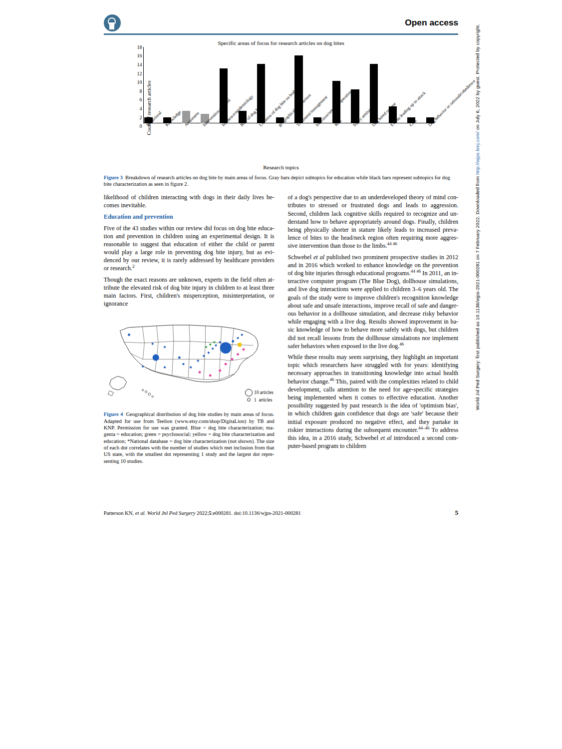World Jnl Ped Surgery: first published as 10.1136/wjps-2021-000281 on 7 February 2022. Downloaded from http://wjps.bmj.com/ on July 6, 2022 by guest. Protected by copyright.
Open access
Specific areas of focus for research articles on dog bites
Count of research articles
18
16
14
12
10
8
6
4
2
0
Behavioral Knowledge Awareness Intervention protocol Incidence/epidemiology Rate of dog bite Location of dog bite on body geographical comparison Treatment/management Infection/need for operation Risk Injury setting Dog breed or type Events leading up to attack Cost Dog behavior or rationale/obedience
Research topics
Figure 3 Breakdown of research articles on dog bite by main areas of focus. Gray bars depict subtopics for education while black bars represent subtopics for dog bite characterization as seen in figure 2.
likelihood of children interacting with dogs in their daily lives becomes inevitable.
Education and prevention
Five of the 43 studies within our review did focus on dog bite education and prevention in children using an experimental design. It is reasonable to suggest that education of either the child or parent would play a large role in preventing dog bite injury, but as evidenced by our review, it is rarely addressed by healthcare providers or research.2
Though the exact reasons are unknown, experts in the field often attribute the elevated risk of dog bite injury in children to at least three main factors. First, children's misperception, misinterpretation, or ignorance
10 articles
1 articles
Figure 4 Geographical distribution of dog bite studies by main areas of focus. Adapted for use from Teelion (www.etsy.com/shop/DigitaLion) by TB and KNP. Permission for use was granted. Blue = dog bite characterization; magenta = education; green = psychosocial; yellow = dog bite characterization and education; *National database = dog bite characterization (not shown). The size of each dot correlates with the number of studies which met inclusion from that US state, with the smallest dot representing 1 study and the largest dot representing 10 studies.
of a dog's perspective due to an underdeveloped theory of mind contributes to stressed or frustrated dogs and leads to aggression. Second, children lack cognitive skills required to recognize and understand how to behave appropriately around dogs. Finally, children being physically shorter in stature likely leads to increased prevalence of bites to the head/neck region often requiring more aggressive intervention than those to the limbs.44 46
Schwebel et al published two prominent prospective studies in 2012 and in 2016 which worked to enhance knowledge on the prevention of dog bite injuries through educational programs.44 46 In 2011, an interactive computer program (The Blue Dog), dollhouse simulations, and live dog interactions were applied to children 3–6 years old. The goals of the study were to improve children's recognition knowledge about safe and unsafe interactions, improve recall of safe and dangerous behavior in a dollhouse simulation, and decrease risky behavior while engaging with a live dog. Results showed improvement in basic knowledge of how to behave more safely with dogs, but children did not recall lessons from the dollhouse simulations nor implement safer behaviors when exposed to the live dog.46
While these results may seem surprising, they highlight an important topic which researchers have struggled with for years: identifying necessary approaches in transitioning knowledge into actual health behavior change.46 This, paired with the complexities related to child development, calls attention to the need for age-specific strategies being implemented when it comes to effective education. Another possibility suggested by past research is the idea of 'optimism bias', in which children gain confidence that dogs are 'safe' because their initial exposure produced no negative effect, and they partake in riskier interactions during the subsequent encounter.44–46 To address this idea, in a 2016 study, Schwebel et al introduced a second computer-based program to children
Patterson KN, et al. World Jnl Ped Surgery 2022;5:e000281. doi:10.1136/wjps-2021-000281
5